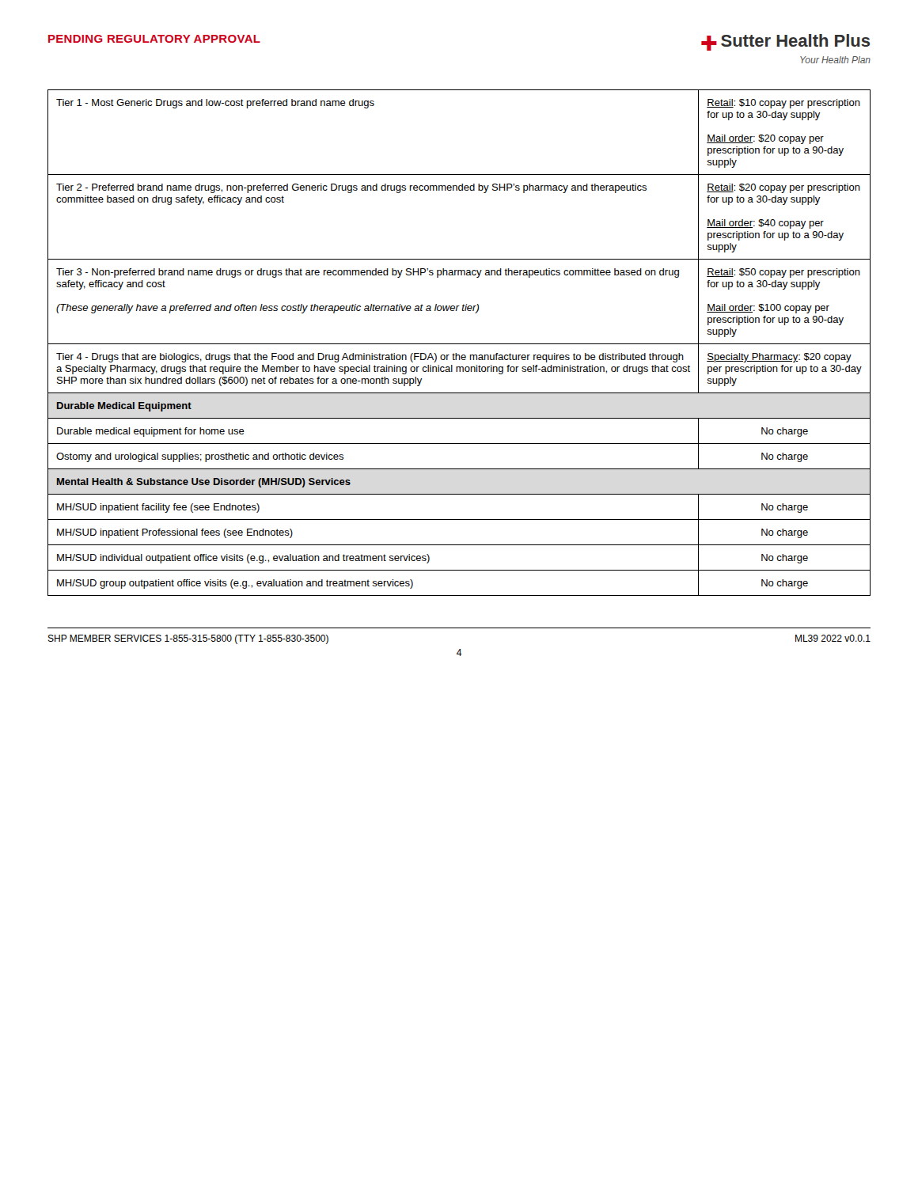PENDING REGULATORY APPROVAL
✚Sutter Health Plus
Your Health Plan
| Tier 1 - Most Generic Drugs and low-cost preferred brand name drugs | Retail : $10 copay per prescription for up to a 30-day supply Mail order : $20 copay per prescription for up to a 90-day supply |
| Tier 2 - Preferred brand name drugs, non-preferred Generic Drugs and drugs recommended by SHP’s pharmacy and therapeutics committee based on drug safety, efficacy and cost | Retail : $20 copay per prescription for up to a 30-day supply Mail order : $40 copay per prescription for up to a 90-day supply |
| Tier 3 - Non-preferred brand name drugs or drugs that are recommended by SHP’s pharmacy and therapeutics committee based on drug safety, efficacy and cost (These generally have a preferred and often less costly therapeutic alternative at a lower tier) | Retail : $50 copay per prescription for up to a 30-day supply Mail order : $100 copay per prescription for up to a 90-day supply |
| Tier 4 - Drugs that are biologics, drugs that the Food and Drug Administration (FDA) or the manufacturer requires to be distributed through a Specialty Pharmacy, drugs that require the Member to have special training or clinical monitoring for self-administration, or drugs that cost SHP more than six hundred dollars ($600) net of rebates for a one-month supply | Specialty Pharmacy : $20 copay per prescription for up to a 30-day supply |
| Durable Medical Equipment |
| Durable medical equipment for home use | No charge |
| Ostomy and urological supplies; prosthetic and orthotic devices | No charge |
| Mental Health & Substance Use Disorder (MH/SUD) Services |
| MH/SUD inpatient facility fee (see Endnotes) | No charge |
| MH/SUD inpatient Professional fees (see Endnotes) | No charge |
| MH/SUD individual outpatient office visits (e.g., evaluation and treatment services) | No charge |
| MH/SUD group outpatient office visits (e.g., evaluation and treatment services) | No charge |
SHP MEMBER SERVICES 1-855-315-5800 (TTY 1-855-830-3500)
ML39 2022 v0.0.1
4